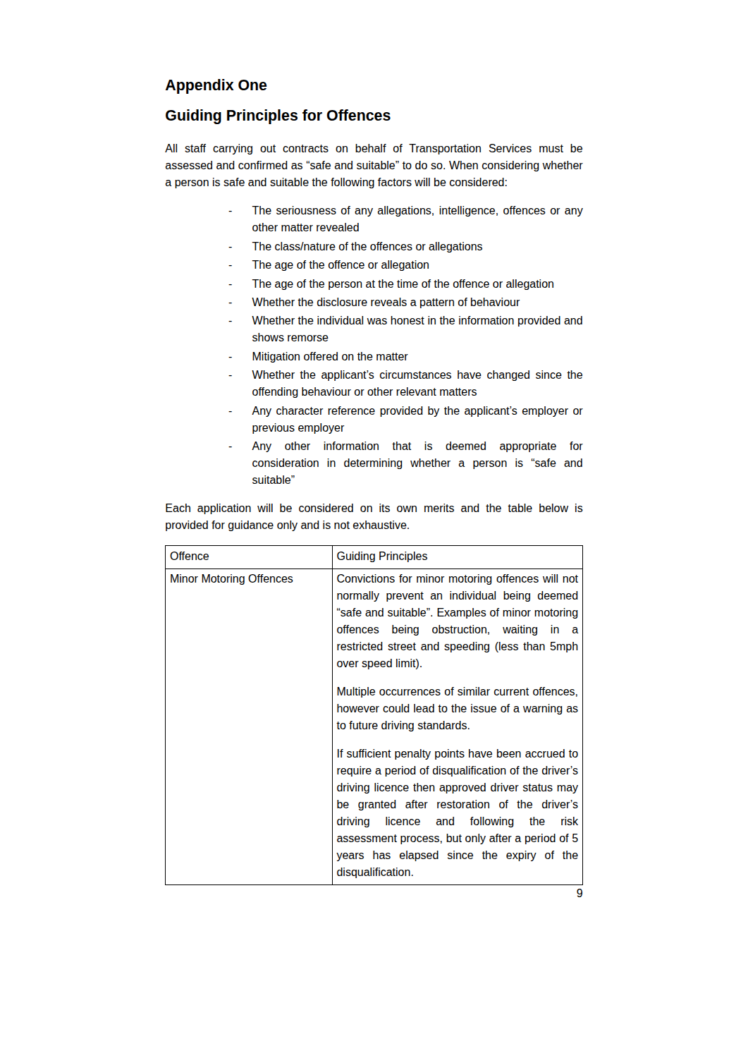Appendix One
Guiding Principles for Offences
All staff carrying out contracts on behalf of Transportation Services must be assessed and confirmed as “safe and suitable” to do so. When considering whether a person is safe and suitable the following factors will be considered:
The seriousness of any allegations, intelligence, offences or any other matter revealed
The class/nature of the offences or allegations
The age of the offence or allegation
The age of the person at the time of the offence or allegation
Whether the disclosure reveals a pattern of behaviour
Whether the individual was honest in the information provided and shows remorse
Mitigation offered on the matter
Whether the applicant’s circumstances have changed since the offending behaviour or other relevant matters
Any character reference provided by the applicant’s employer or previous employer
Any other information that is deemed appropriate for consideration in determining whether a person is “safe and suitable”
Each application will be considered on its own merits and the table below is provided for guidance only and is not exhaustive.
| Offence | Guiding Principles |
| Minor Motoring Offences | Convictions for minor motoring offences will not normally prevent an individual being deemed “safe and suitable”. Examples of minor motoring offences being obstruction, waiting in a restricted street and speeding (less than 5mph over speed limit). Multiple occurrences of similar current offences, however could lead to the issue of a warning as to future driving standards. If sufficient penalty points have been accrued to require a period of disqualification of the driver’s driving licence then approved driver status may be granted after restoration of the driver’s driving licence and following the risk assessment process, but only after a period of 5 years has elapsed since the expiry of the disqualification. |
9